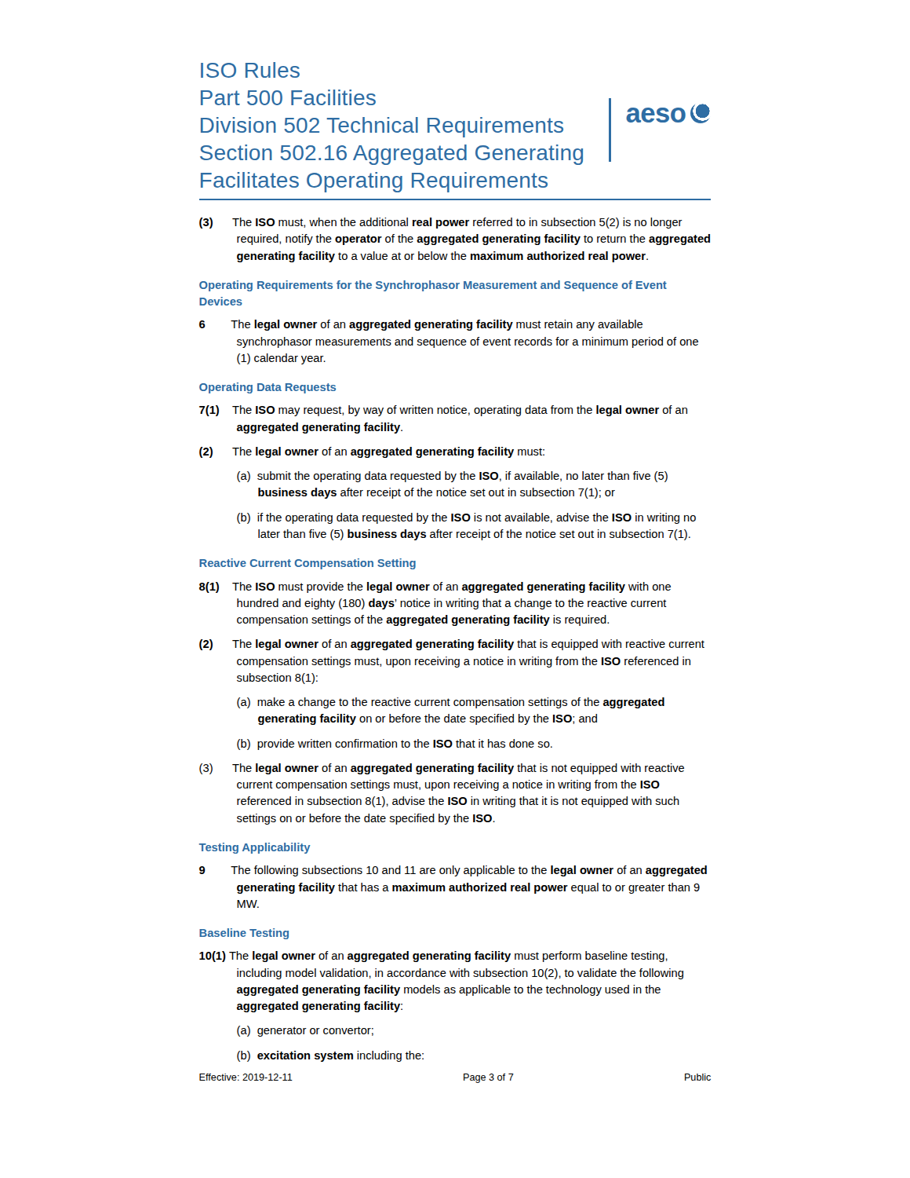ISO Rules
Part 500 Facilities
Division 502 Technical Requirements
Section 502.16 Aggregated Generating
Facilitates Operating Requirements
aeso
(3) The ISO must, when the additional real power referred to in subsection 5(2) is no longer required, notify the operator of the aggregated generating facility to return the aggregated generating facility to a value at or below the maximum authorized real power.
Operating Requirements for the Synchrophasor Measurement and Sequence of Event Devices
6 The legal owner of an aggregated generating facility must retain any available synchrophasor measurements and sequence of event records for a minimum period of one (1) calendar year.
Operating Data Requests
7(1) The ISO may request, by way of written notice, operating data from the legal owner of an aggregated generating facility.
(2) The legal owner of an aggregated generating facility must:
(a) submit the operating data requested by the ISO, if available, no later than five (5) business days after receipt of the notice set out in subsection 7(1); or
(b) if the operating data requested by the ISO is not available, advise the ISO in writing no later than five (5) business days after receipt of the notice set out in subsection 7(1).
Reactive Current Compensation Setting
8(1) The ISO must provide the legal owner of an aggregated generating facility with one hundred and eighty (180) days’ notice in writing that a change to the reactive current compensation settings of the aggregated generating facility is required.
(2) The legal owner of an aggregated generating facility that is equipped with reactive current compensation settings must, upon receiving a notice in writing from the ISO referenced in subsection 8(1):
(a) make a change to the reactive current compensation settings of the aggregated generating facility on or before the date specified by the ISO; and
(b) provide written confirmation to the ISO that it has done so.
(3) The legal owner of an aggregated generating facility that is not equipped with reactive current compensation settings must, upon receiving a notice in writing from the ISO referenced in subsection 8(1), advise the ISO in writing that it is not equipped with such settings on or before the date specified by the ISO.
Testing Applicability
9 The following subsections 10 and 11 are only applicable to the legal owner of an aggregated generating facility that has a maximum authorized real power equal to or greater than 9 MW.
Baseline Testing
10(1) The legal owner of an aggregated generating facility must perform baseline testing, including model validation, in accordance with subsection 10(2), to validate the following aggregated generating facility models as applicable to the technology used in the aggregated generating facility:
(a) generator or convertor;
(b) excitation system including the:
Effective: 2019-12-11 Page 3 of 7 Public